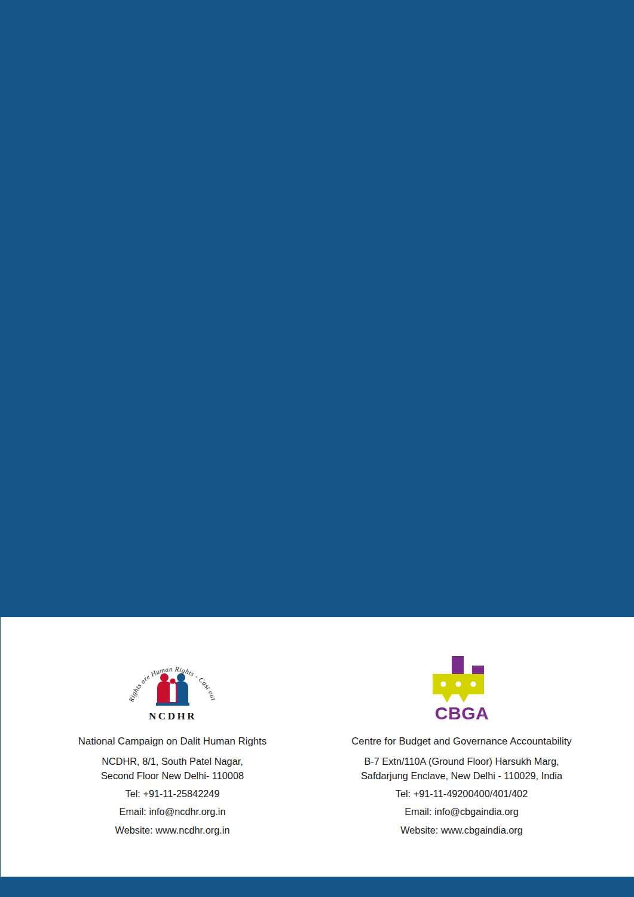Dalit Rights are Human Rights - Cast out Caste NCDHR
National Campaign on Dalit Human Rights
NCDHR, 8/1, South Patel Nagar,
Second Floor New Delhi- 110008
Tel: +91-11-25842249
Email: info@ncdhr.org.in
Website: www.ncdhr.org.in
CBGA
Centre for Budget and Governance Accountability
B-7 Extn/110A (Ground Floor) Harsukh Marg,
Safdarjung Enclave, New Delhi - 110029, India
Tel: +91-11-49200400/401/402
Email: info@cbgaindia.org
Website: www.cbgaindia.org